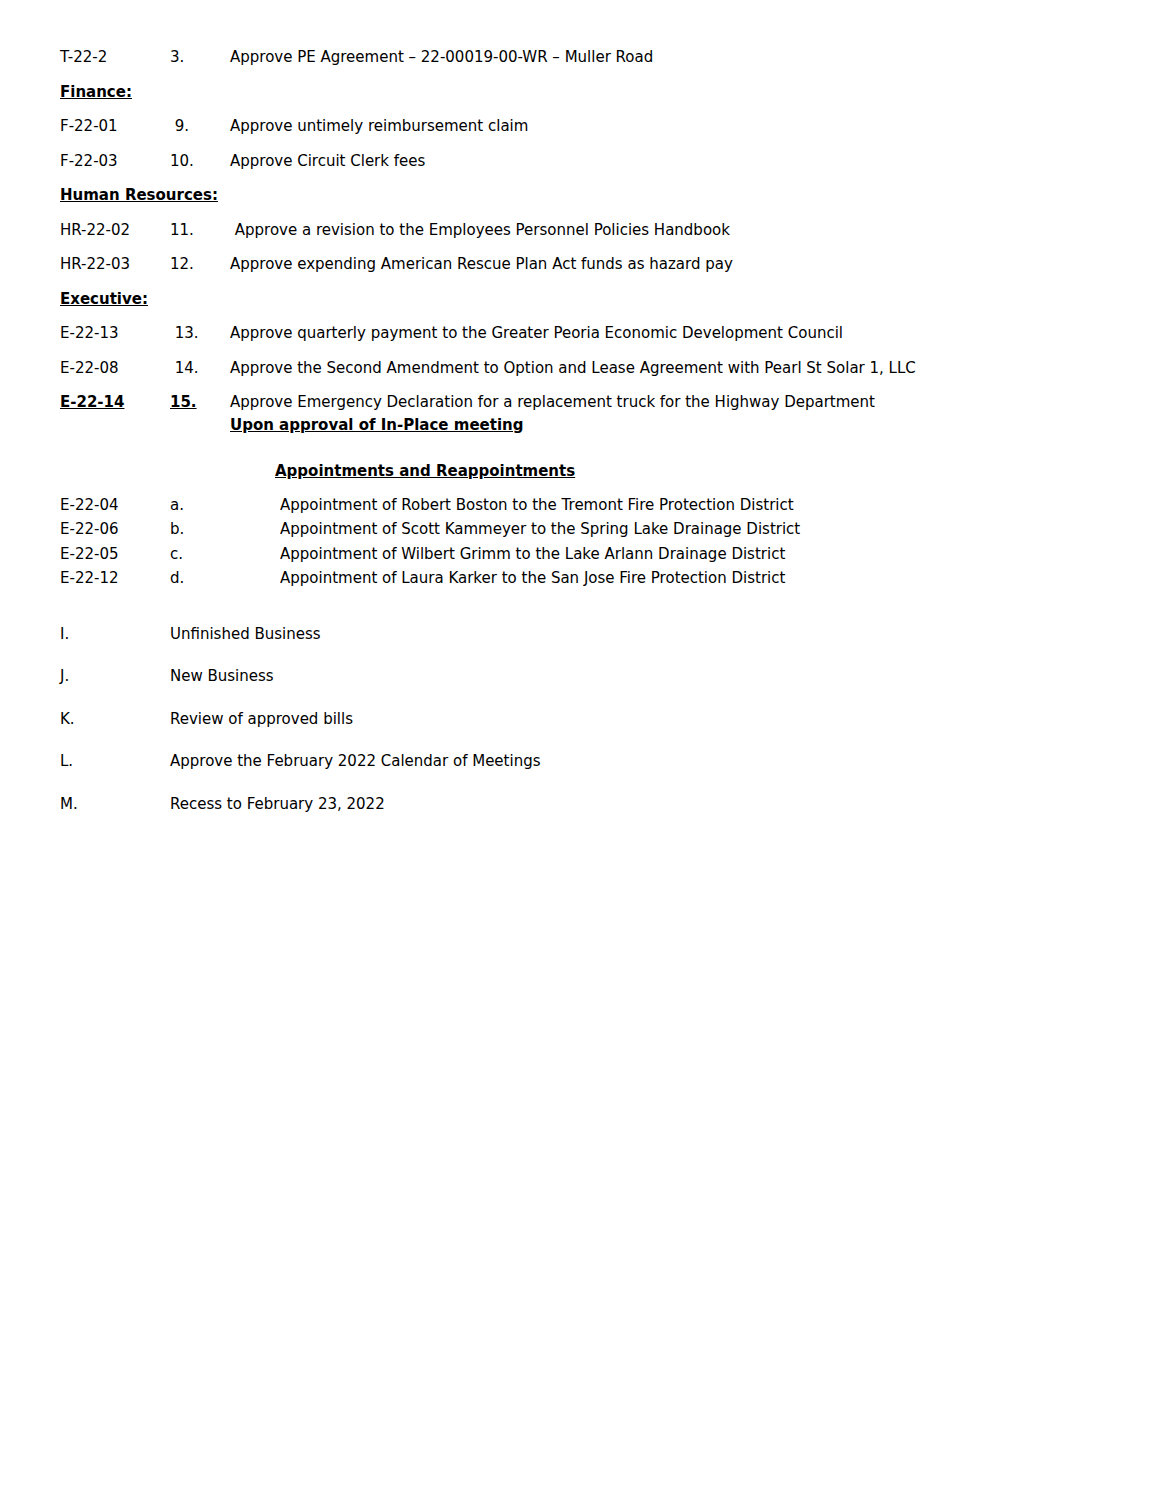| T-22-2 | 3. | Approve PE Agreement – 22-00019-00-WR – Muller Road |
| Finance: |
| F-22-01 | 9. | Approve untimely reimbursement claim |
| F-22-03 | 10. | Approve Circuit Clerk fees |
| Human Resources: |
| HR-22-02 | 11. | Approve a revision to the Employees Personnel Policies Handbook |
| HR-22-03 | 12. | Approve expending American Rescue Plan Act funds as hazard pay |
| Executive: |
| E-22-13 | 13. | Approve quarterly payment to the Greater Peoria Economic Development Council |
| E-22-08 | 14. | Approve the Second Amendment to Option and Lease Agreement with Pearl St Solar 1, LLC |
| E-22-14 | 15. | Approve Emergency Declaration for a replacement truck for the Highway Department Upon approval of In-Place meeting |
Appointments and Reappointments
| E-22-04 | a. | Appointment of Robert Boston to the Tremont Fire Protection District |
| E-22-06 | b. | Appointment of Scott Kammeyer to the Spring Lake Drainage District |
| E-22-05 | c. | Appointment of Wilbert Grimm to the Lake Arlann Drainage District |
| E-22-12 | d. | Appointment of Laura Karker to the San Jose Fire Protection District |
| I. | Unfinished Business |
| J. | New Business |
| K. | Review of approved bills |
| L. | Approve the February 2022 Calendar of Meetings |
| M. | Recess to February 23, 2022 |